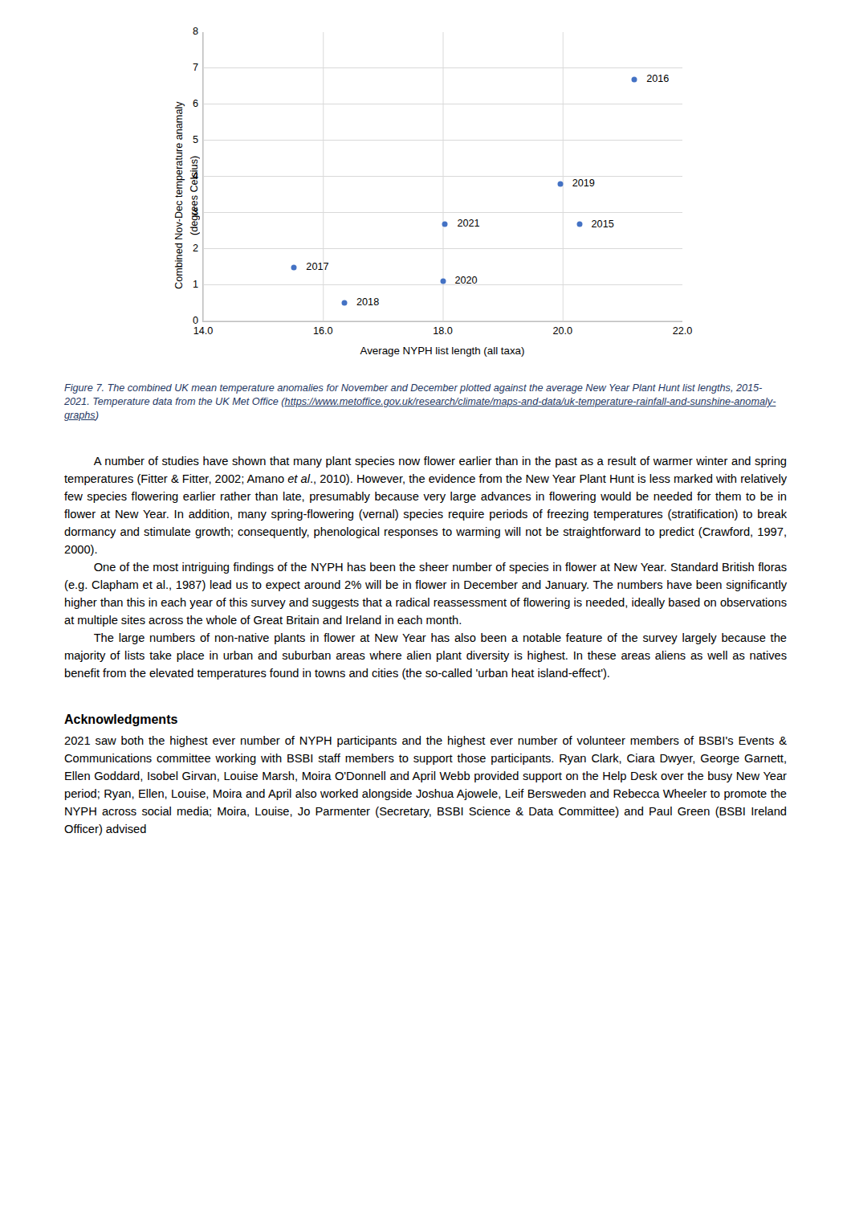Combined Nov-Dec temperature anamaly
(degrees Celsius)
8 7 6 5 4 3 2 1 0 14.0 16.0 18.0 20.0 22.0 2016 2019 2021 2015 2017 2020 2018
Average NYPH list length (all taxa)
Figure 7. The combined UK mean temperature anomalies for November and December plotted against the average New Year Plant Hunt list lengths, 2015-2021. Temperature data from the UK Met Office (https://www.metoffice.gov.uk/research/climate/maps-and-data/uk-temperature-rainfall-and-sunshine-anomaly-graphs)
A number of studies have shown that many plant species now flower earlier than in the past as a result of warmer winter and spring temperatures (Fitter & Fitter, 2002; Amano et al., 2010). However, the evidence from the New Year Plant Hunt is less marked with relatively few species flowering earlier rather than late, presumably because very large advances in flowering would be needed for them to be in flower at New Year. In addition, many spring-flowering (vernal) species require periods of freezing temperatures (stratification) to break dormancy and stimulate growth; consequently, phenological responses to warming will not be straightforward to predict (Crawford, 1997, 2000).
One of the most intriguing findings of the NYPH has been the sheer number of species in flower at New Year. Standard British floras (e.g. Clapham et al., 1987) lead us to expect around 2% will be in flower in December and January. The numbers have been significantly higher than this in each year of this survey and suggests that a radical reassessment of flowering is needed, ideally based on observations at multiple sites across the whole of Great Britain and Ireland in each month.
The large numbers of non-native plants in flower at New Year has also been a notable feature of the survey largely because the majority of lists take place in urban and suburban areas where alien plant diversity is highest. In these areas aliens as well as natives benefit from the elevated temperatures found in towns and cities (the so-called 'urban heat island-effect').
Acknowledgments
2021 saw both the highest ever number of NYPH participants and the highest ever number of volunteer members of BSBI's Events & Communications committee working with BSBI staff members to support those participants. Ryan Clark, Ciara Dwyer, George Garnett, Ellen Goddard, Isobel Girvan, Louise Marsh, Moira O'Donnell and April Webb provided support on the Help Desk over the busy New Year period; Ryan, Ellen, Louise, Moira and April also worked alongside Joshua Ajowele, Leif Bersweden and Rebecca Wheeler to promote the NYPH across social media; Moira, Louise, Jo Parmenter (Secretary, BSBI Science & Data Committee) and Paul Green (BSBI Ireland Officer) advised